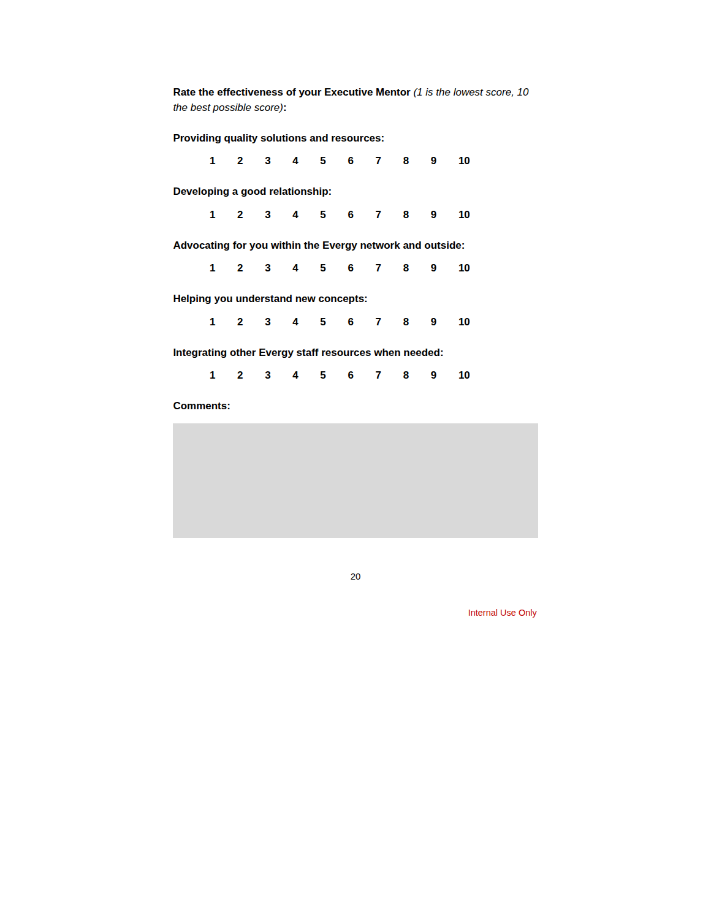Rate the effectiveness of your Executive Mentor (1 is the lowest score, 10 the best possible score):
Providing quality solutions and resources:
12345678910
Developing a good relationship:
12345678910
Advocating for you within the Evergy network and outside:
12345678910
Helping you understand new concepts:
12345678910
Integrating other Evergy staff resources when needed:
12345678910
Comments:
20
Internal Use Only